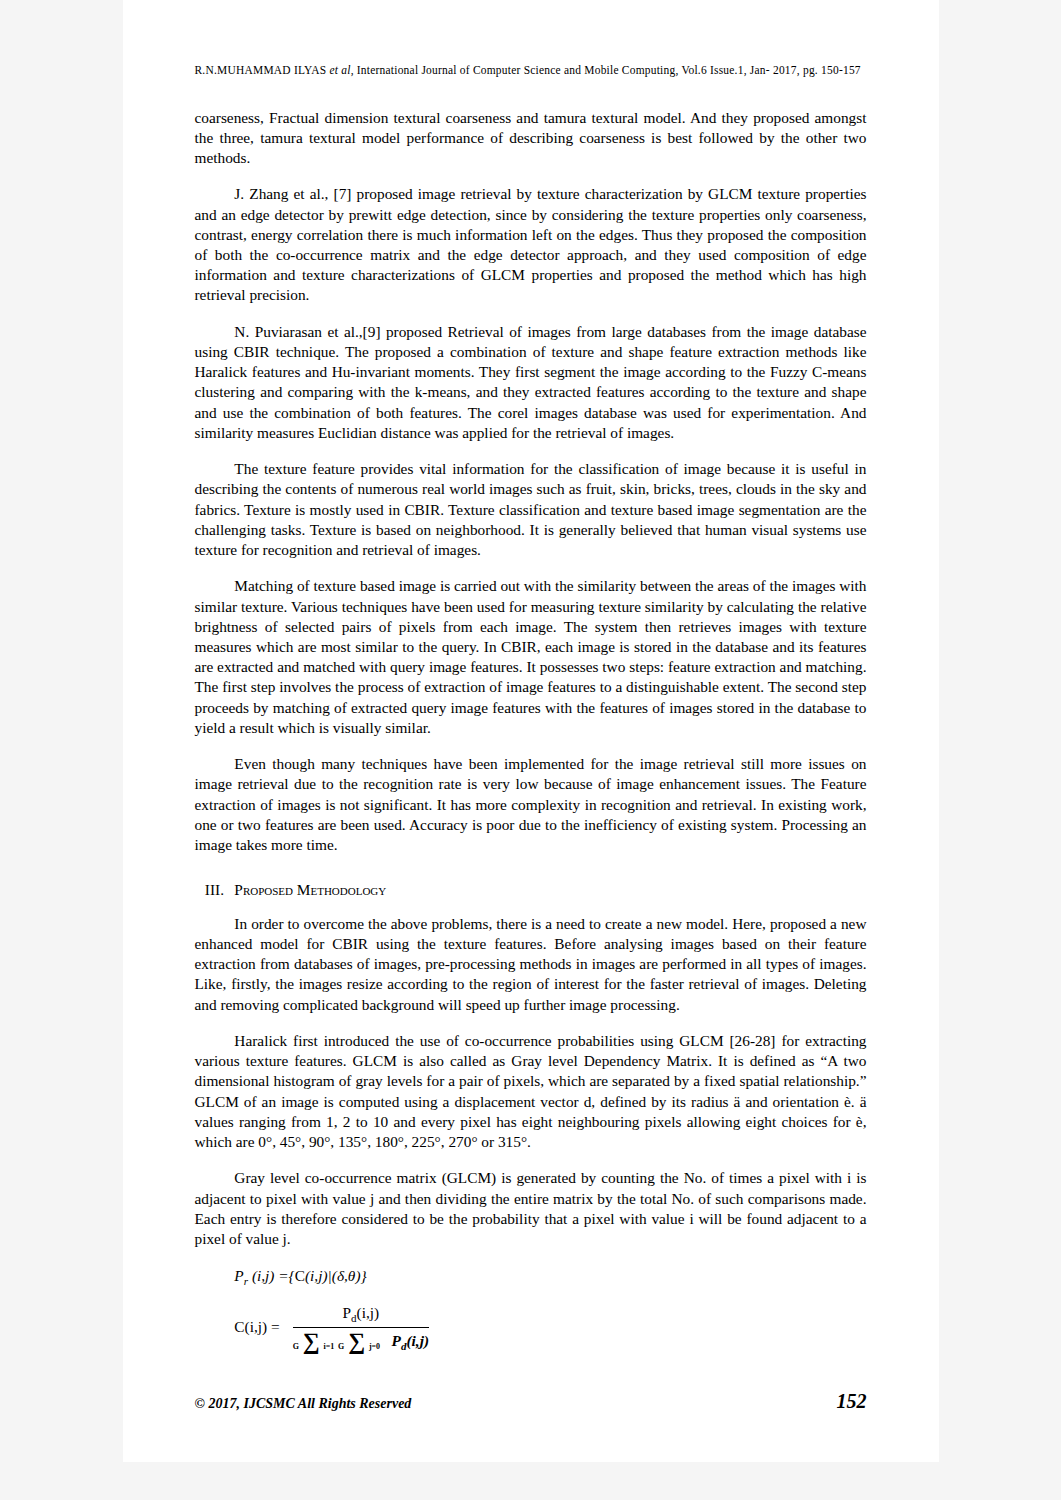R.N.MUHAMMAD ILYAS et al, International Journal of Computer Science and Mobile Computing, Vol.6 Issue.1, Jan- 2017, pg. 150-157
coarseness, Fractual dimension textural coarseness and tamura textural model. And they proposed amongst the three, tamura textural model performance of describing coarseness is best followed by the other two methods.
J. Zhang et al., [7] proposed image retrieval by texture characterization by GLCM texture properties and an edge detector by prewitt edge detection, since by considering the texture properties only coarseness, contrast, energy correlation there is much information left on the edges. Thus they proposed the composition of both the co-occurrence matrix and the edge detector approach, and they used composition of edge information and texture characterizations of GLCM properties and proposed the method which has high retrieval precision.
N. Puviarasan et al.,[9] proposed Retrieval of images from large databases from the image database using CBIR technique. The proposed a combination of texture and shape feature extraction methods like Haralick features and Hu-invariant moments. They first segment the image according to the Fuzzy C-means clustering and comparing with the k-means, and they extracted features according to the texture and shape and use the combination of both features. The corel images database was used for experimentation. And similarity measures Euclidian distance was applied for the retrieval of images.
The texture feature provides vital information for the classification of image because it is useful in describing the contents of numerous real world images such as fruit, skin, bricks, trees, clouds in the sky and fabrics. Texture is mostly used in CBIR. Texture classification and texture based image segmentation are the challenging tasks. Texture is based on neighborhood. It is generally believed that human visual systems use texture for recognition and retrieval of images.
Matching of texture based image is carried out with the similarity between the areas of the images with similar texture. Various techniques have been used for measuring texture similarity by calculating the relative brightness of selected pairs of pixels from each image. The system then retrieves images with texture measures which are most similar to the query. In CBIR, each image is stored in the database and its features are extracted and matched with query image features. It possesses two steps: feature extraction and matching. The first step involves the process of extraction of image features to a distinguishable extent. The second step proceeds by matching of extracted query image features with the features of images stored in the database to yield a result which is visually similar.
Even though many techniques have been implemented for the image retrieval still more issues on image retrieval due to the recognition rate is very low because of image enhancement issues. The Feature extraction of images is not significant. It has more complexity in recognition and retrieval. In existing work, one or two features are been used. Accuracy is poor due to the inefficiency of existing system. Processing an image takes more time.
III. Proposed Methodology
In order to overcome the above problems, there is a need to create a new model. Here, proposed a new enhanced model for CBIR using the texture features. Before analysing images based on their feature extraction from databases of images, pre-processing methods in images are performed in all types of images. Like, firstly, the images resize according to the region of interest for the faster retrieval of images. Deleting and removing complicated background will speed up further image processing.
Haralick first introduced the use of co-occurrence probabilities using GLCM [26-28] for extracting various texture features. GLCM is also called as Gray level Dependency Matrix. It is defined as “A two dimensional histogram of gray levels for a pair of pixels, which are separated by a fixed spatial relationship.” GLCM of an image is computed using a displacement vector d, defined by its radius ä and orientation è. ä values ranging from 1, 2 to 10 and every pixel has eight neighbouring pixels allowing eight choices for è, which are 0°, 45°, 90°, 135°, 180°, 225°, 270° or 315°.
Gray level co-occurrence matrix (GLCM) is generated by counting the No. of times a pixel with i is adjacent to pixel with value j and then dividing the entire matrix by the total No. of such comparisons made. Each entry is therefore considered to be the probability that a pixel with value i will be found adjacent to a pixel of value j.
Pr (i,j) ={C(i,j)|(δ,θ)}
C(i,j) = Pd(i,j) G ∑ i=1 G ∑ j=0 Pd(i,j)
© 2017, IJCSMC All Rights Reserved 152